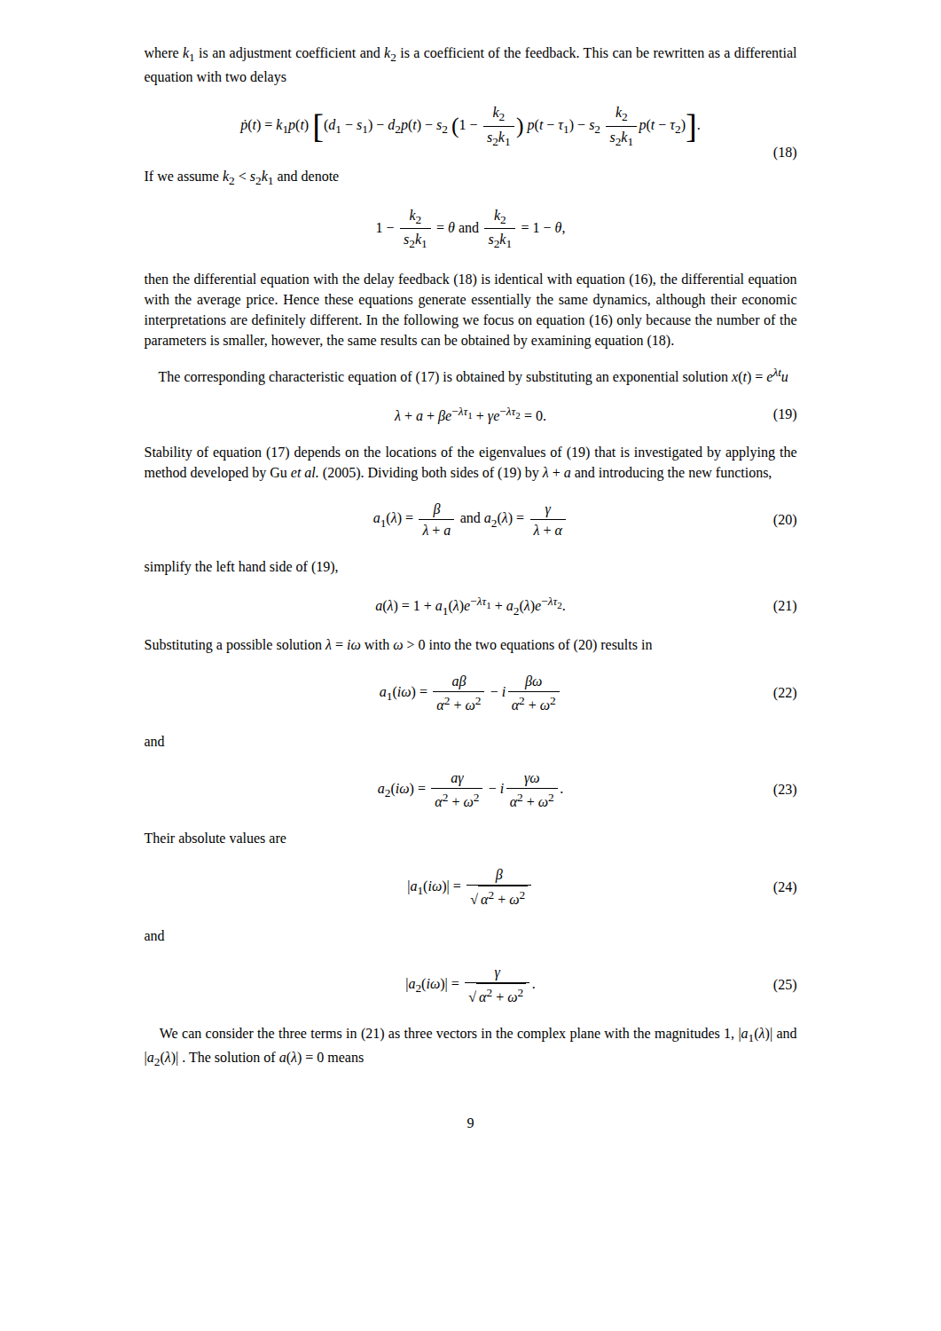where k1 is an adjustment coefficient and k2 is a coefficient of the feedback. This can be rewritten as a differential equation with two delays
ṗ(t) = k1p(t) [(d1 − s1) − d2p(t) − s2 (1 − k2 s2k1) p(t − τ1) − s2 k2 s2k1 p(t − τ2)]. (18)
If we assume k2 < s2k1 and denote
1 − k2 s2k1 = θ and k2 s2k1 = 1 − θ,
then the differential equation with the delay feedback (18) is identical with equation (16), the differential equation with the average price. Hence these equations generate essentially the same dynamics, although their economic interpretations are definitely different. In the following we focus on equation (16) only because the number of the parameters is smaller, however, the same results can be obtained by examining equation (18).
The corresponding characteristic equation of (17) is obtained by substituting an exponential solution x(t) = eλtu
λ + a + βe−λτ1 + γe−λτ2 = 0. (19)
Stability of equation (17) depends on the locations of the eigenvalues of (19) that is investigated by applying the method developed by Gu et al. (2005). Dividing both sides of (19) by λ + a and introducing the new functions,
a1(λ) = βλ + a and a2(λ) = γλ + α (20)
simplify the left hand side of (19),
a(λ) = 1 + a1(λ)e−λτ1 + a2(λ)e−λτ2. (21)
Substituting a possible solution λ = iω with ω > 0 into the two equations of (20) results in
a1(iω) = aβ α2 + ω2 − iβω α2 + ω2 (22)
and
a2(iω) = aγ α2 + ω2 − iγω α2 + ω2. (23)
Their absolute values are
|a1(iω)| = β√α2 + ω2 (24)
and
|a2(iω)| = γ√α2 + ω2. (25)
We can consider the three terms in (21) as three vectors in the complex plane with the magnitudes 1, |a1(λ)| and |a2(λ)| . The solution of a(λ) = 0 means
9